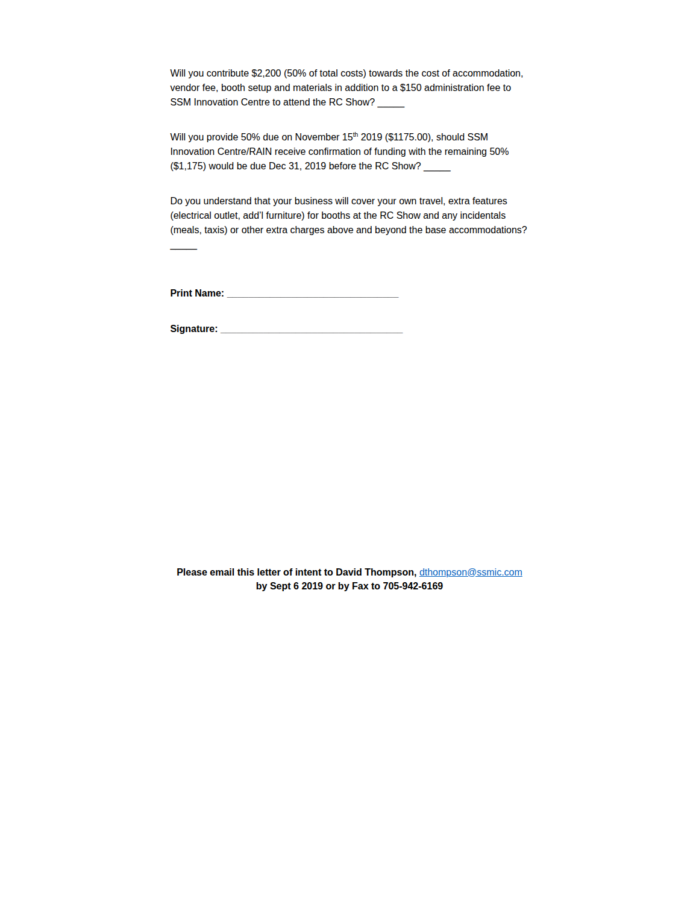Will you contribute $2,200 (50% of total costs) towards the cost of accommodation, vendor fee, booth setup and materials in addition to a $150 administration fee to SSM Innovation Centre to attend the RC Show? _____
Will you provide 50% due on November 15th 2019 ($1175.00), should SSM Innovation Centre/RAIN receive confirmation of funding with the remaining 50% ($1,175) would be due Dec 31, 2019 before the RC Show? _____
Do you understand that your business will cover your own travel, extra features (electrical outlet, add’l furniture) for booths at the RC Show and any incidentals (meals, taxis) or other extra charges above and beyond the base accommodations? _____
Print Name: ________________________________
Signature: __________________________________
Please email this letter of intent to David Thompson, dthompson@ssmic.com by Sept 6 2019 or by Fax to 705-942-6169